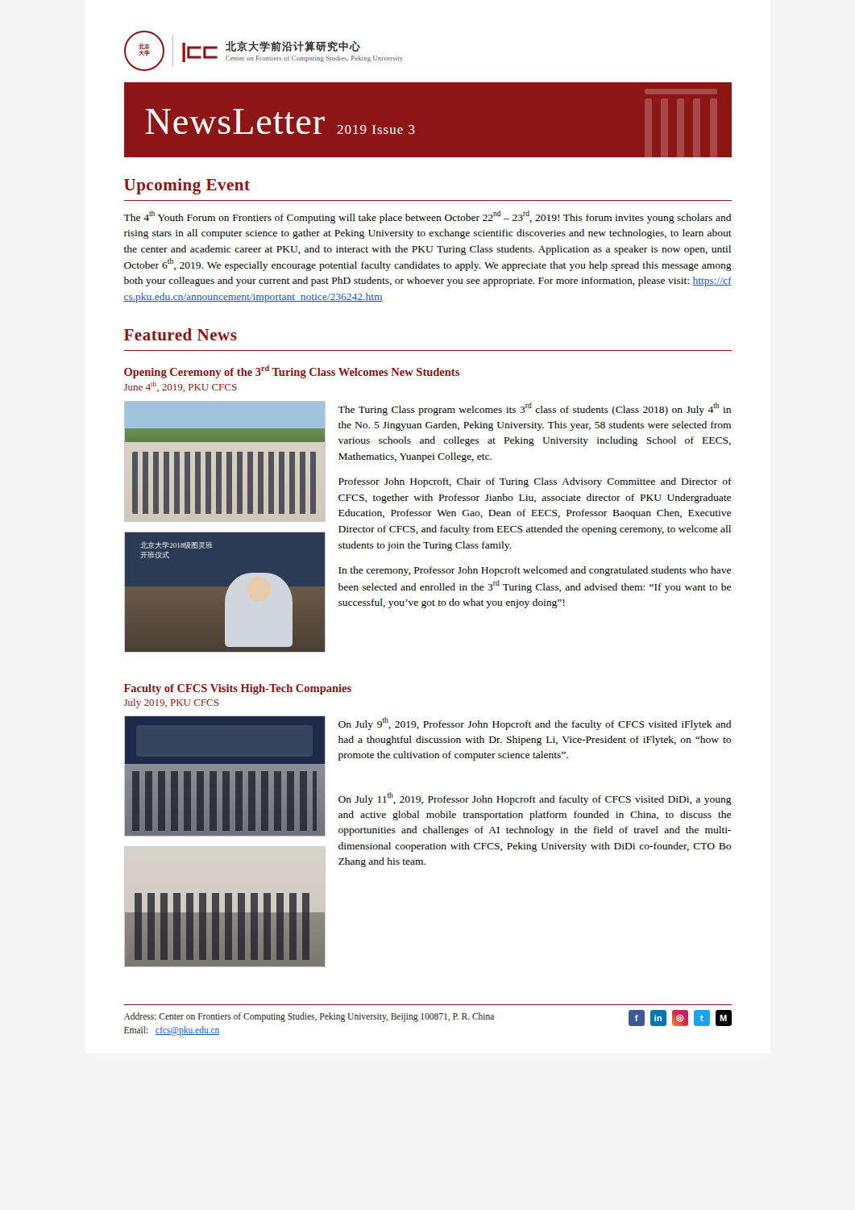北京
大学
|⊏⊏
北京大学前沿计算研究中心
Center on Frontiers of Computing Studies, Peking University
NewsLetter
2019 Issue 3
Upcoming Event
The 4th Youth Forum on Frontiers of Computing will take place between October 22nd – 23rd, 2019! This forum invites young scholars and rising stars in all computer science to gather at Peking University to exchange scientific discoveries and new technologies, to learn about the center and academic career at PKU, and to interact with the PKU Turing Class students. Application as a speaker is now open, until October 6th, 2019. We especially encourage potential faculty candidates to apply. We appreciate that you help spread this message among both your colleagues and your current and past PhD students, or whoever you see appropriate. For more information, please visit: https://cfcs.pku.edu.cn/announcement/important_notice/236242.htm
Featured News
Opening Ceremony of the 3rd Turing Class Welcomes New Students
June 4th, 2019, PKU CFCS
The Turing Class program welcomes its 3rd class of students (Class 2018) on July 4th in the No. 5 Jingyuan Garden, Peking University. This year, 58 students were selected from various schools and colleges at Peking University including School of EECS, Mathematics, Yuanpei College, etc.
Professor John Hopcroft, Chair of Turing Class Advisory Committee and Director of CFCS, together with Professor Jianbo Liu, associate director of PKU Undergraduate Education, Professor Wen Gao, Dean of EECS, Professor Baoquan Chen, Executive Director of CFCS, and faculty from EECS attended the opening ceremony, to welcome all students to join the Turing Class family.
In the ceremony, Professor John Hopcroft welcomed and congratulated students who have been selected and enrolled in the 3rd Turing Class, and advised them: “If you want to be successful, you’ve got to do what you enjoy doing”!
Faculty of CFCS Visits High-Tech Companies
July 2019, PKU CFCS
On July 9th, 2019, Professor John Hopcroft and the faculty of CFCS visited iFlytek and had a thoughtful discussion with Dr. Shipeng Li, Vice-President of iFlytek, on “how to promote the cultivation of computer science talents”.
On July 11th, 2019, Professor John Hopcroft and faculty of CFCS visited DiDi, a young and active global mobile transportation platform founded in China, to discuss the opportunities and challenges of AI technology in the field of travel and the multi-dimensional cooperation with CFCS, Peking University with DiDi co-founder, CTO Bo Zhang and his team.
Address: Center on Frontiers of Computing Studies, Peking University, Beijing 100871, P. R. China
Email: cfcs@pku.edu.cn
f
in
◎
t
M